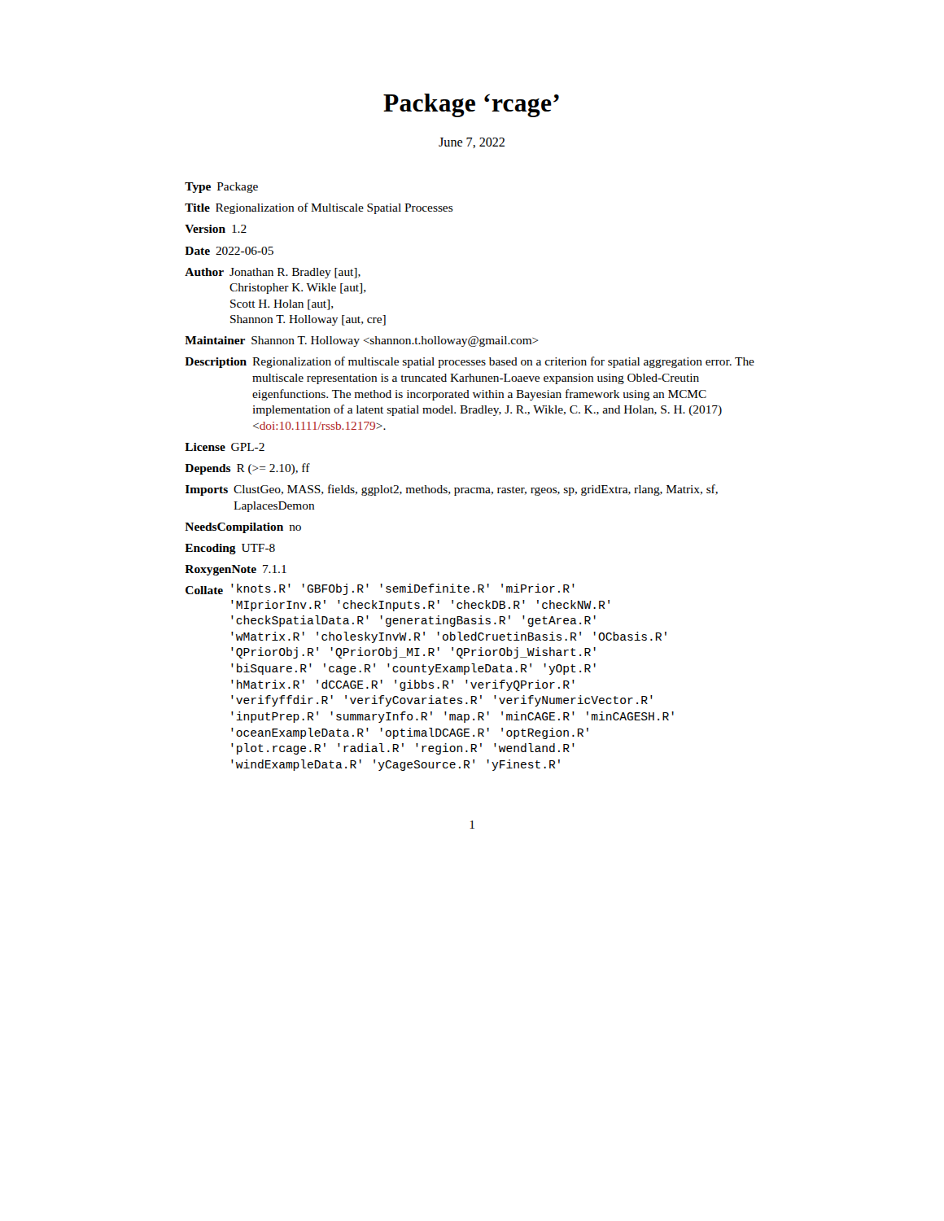Package ‘rcage’
June 7, 2022
Type
Package
Title
Regionalization of Multiscale Spatial Processes
Version
1.2
Date
2022-06-05
Author
Jonathan R. Bradley [aut], Christopher K. Wikle [aut], Scott H. Holan [aut], Shannon T. Holloway [aut, cre]
Maintainer
Shannon T. Holloway <shannon.t.holloway@gmail.com>
Description
Regionalization of multiscale spatial processes based on a criterion for spatial aggregation error. The multiscale representation is a truncated Karhunen-Loaeve expansion using Obled-Creutin eigenfunctions. The method is incorporated within a Bayesian framework using an MCMC implementation of a latent spatial model. Bradley, J. R., Wikle, C. K., and Holan, S. H. (2017) <doi:10.1111/rssb.12179>.
License
GPL-2
Depends
R (>= 2.10), ff
Imports
ClustGeo, MASS, fields, ggplot2, methods, pracma, raster, rgeos, sp, gridExtra, rlang, Matrix, sf, LaplacesDemon
NeedsCompilation
no
Encoding
UTF-8
RoxygenNote
7.1.1
Collate
'knots.R' 'GBFObj.R' 'semiDefinite.R' 'miPrior.R'
'MIpriorInv.R' 'checkInputs.R' 'checkDB.R' 'checkNW.R'
'checkSpatialData.R' 'generatingBasis.R' 'getArea.R'
'wMatrix.R' 'choleskyInvW.R' 'obledCruetinBasis.R' 'OCbasis.R'
'QPriorObj.R' 'QPriorObj_MI.R' 'QPriorObj_Wishart.R'
'biSquare.R' 'cage.R' 'countyExampleData.R' 'yOpt.R'
'hMatrix.R' 'dCCAGE.R' 'gibbs.R' 'verifyQPrior.R'
'verifyffdir.R' 'verifyCovariates.R' 'verifyNumericVector.R'
'inputPrep.R' 'summaryInfo.R' 'map.R' 'minCAGE.R' 'minCAGESH.R'
'oceanExampleData.R' 'optimalDCAGE.R' 'optRegion.R'
'plot.rcage.R' 'radial.R' 'region.R' 'wendland.R'
'windExampleData.R' 'yCageSource.R' 'yFinest.R'
1